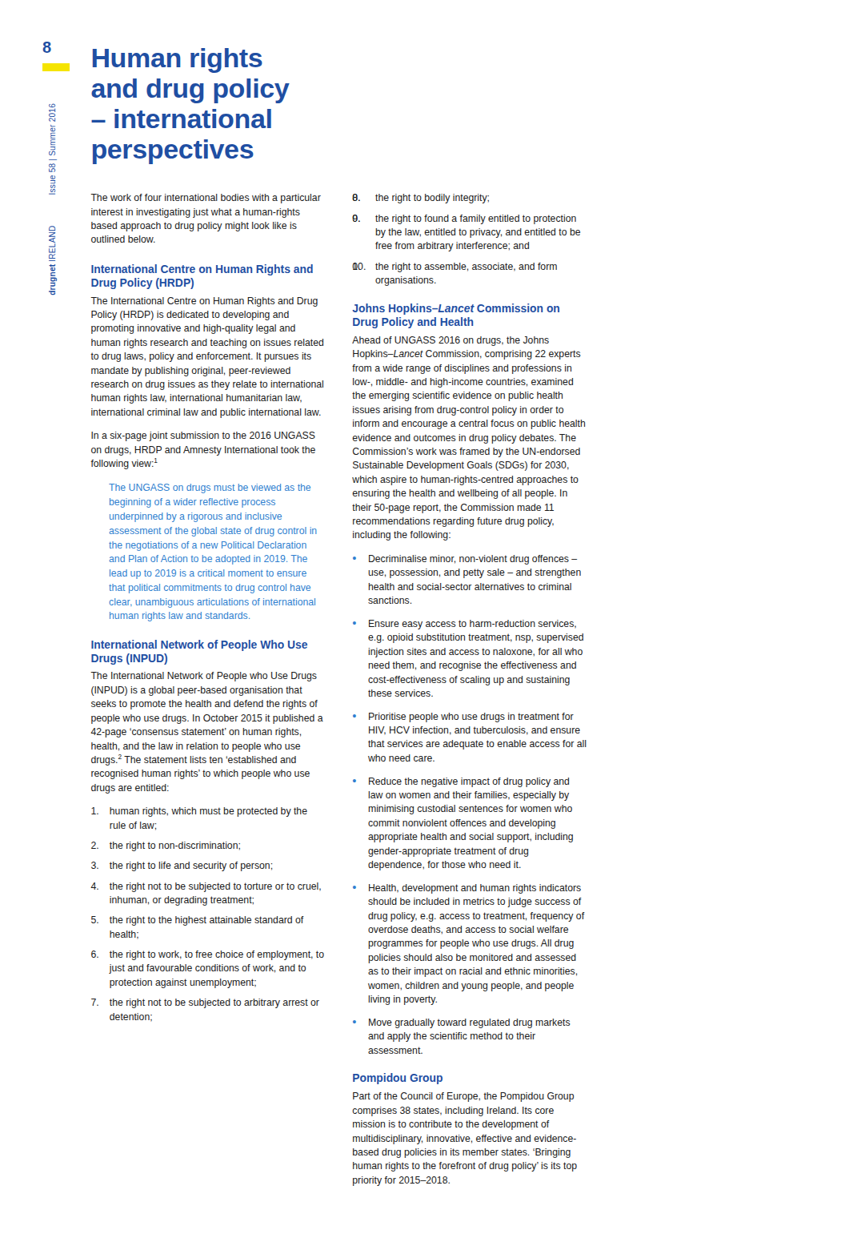8
drugnet IRELAND Issue 58 | Summer 2016
Human rights
and drug policy
– international
perspectives
The work of four international bodies with a particular interest in investigating just what a human-rights based approach to drug policy might look like is outlined below.
International Centre on Human Rights and Drug Policy (HRDP)
The International Centre on Human Rights and Drug Policy (HRDP) is dedicated to developing and promoting innovative and high-quality legal and human rights research and teaching on issues related to drug laws, policy and enforcement. It pursues its mandate by publishing original, peer-reviewed research on drug issues as they relate to international human rights law, international humanitarian law, international criminal law and public international law.
In a six-page joint submission to the 2016 UNGASS on drugs, HRDP and Amnesty International took the following view:1
The UNGASS on drugs must be viewed as the beginning of a wider reflective process underpinned by a rigorous and inclusive assessment of the global state of drug control in the negotiations of a new Political Declaration and Plan of Action to be adopted in 2019. The lead up to 2019 is a critical moment to ensure that political commitments to drug control have clear, unambiguous articulations of international human rights law and standards.
International Network of People Who Use Drugs (INPUD)
The International Network of People who Use Drugs (INPUD) is a global peer-based organisation that seeks to promote the health and defend the rights of people who use drugs. In October 2015 it published a 42-page ‘consensus statement’ on human rights, health, and the law in relation to people who use drugs.2 The statement lists ten ‘established and recognised human rights’ to which people who use drugs are entitled:
human rights, which must be protected by the rule of law;
the right to non-discrimination;
the right to life and security of person;
the right not to be subjected to torture or to cruel, inhuman, or degrading treatment;
the right to the highest attainable standard of health;
the right to work, to free choice of employment, to just and favourable conditions of work, and to protection against unemployment;
the right not to be subjected to arbitrary arrest or detention;
8. the right to bodily integrity;
9. the right to found a family entitled to protection by the law, entitled to privacy, and entitled to be free from arbitrary interference; and
10. the right to assemble, associate, and form organisations.
Johns Hopkins–Lancet Commission on Drug Policy and Health
Ahead of UNGASS 2016 on drugs, the Johns Hopkins–Lancet Commission, comprising 22 experts from a wide range of disciplines and professions in low-, middle- and high-income countries, examined the emerging scientific evidence on public health issues arising from drug-control policy in order to inform and encourage a central focus on public health evidence and outcomes in drug policy debates. The Commission’s work was framed by the UN-endorsed Sustainable Development Goals (SDGs) for 2030, which aspire to human-rights-centred approaches to ensuring the health and wellbeing of all people. In their 50-page report, the Commission made 11 recommendations regarding future drug policy, including the following:
Decriminalise minor, non-violent drug offences – use, possession, and petty sale – and strengthen health and social-sector alternatives to criminal sanctions.
Ensure easy access to harm-reduction services, e.g. opioid substitution treatment, nsp, supervised injection sites and access to naloxone, for all who need them, and recognise the effectiveness and cost-effectiveness of scaling up and sustaining these services.
Prioritise people who use drugs in treatment for HIV, HCV infection, and tuberculosis, and ensure that services are adequate to enable access for all who need care.
Reduce the negative impact of drug policy and law on women and their families, especially by minimising custodial sentences for women who commit nonviolent offences and developing appropriate health and social support, including gender-appropriate treatment of drug dependence, for those who need it.
Health, development and human rights indicators should be included in metrics to judge success of drug policy, e.g. access to treatment, frequency of overdose deaths, and access to social welfare programmes for people who use drugs. All drug policies should also be monitored and assessed as to their impact on racial and ethnic minorities, women, children and young people, and people living in poverty.
Move gradually toward regulated drug markets and apply the scientific method to their assessment.
Pompidou Group
Part of the Council of Europe, the Pompidou Group comprises 38 states, including Ireland. Its core mission is to contribute to the development of multidisciplinary, innovative, effective and evidence-based drug policies in its member states. ‘Bringing human rights to the forefront of drug policy’ is its top priority for 2015–2018.